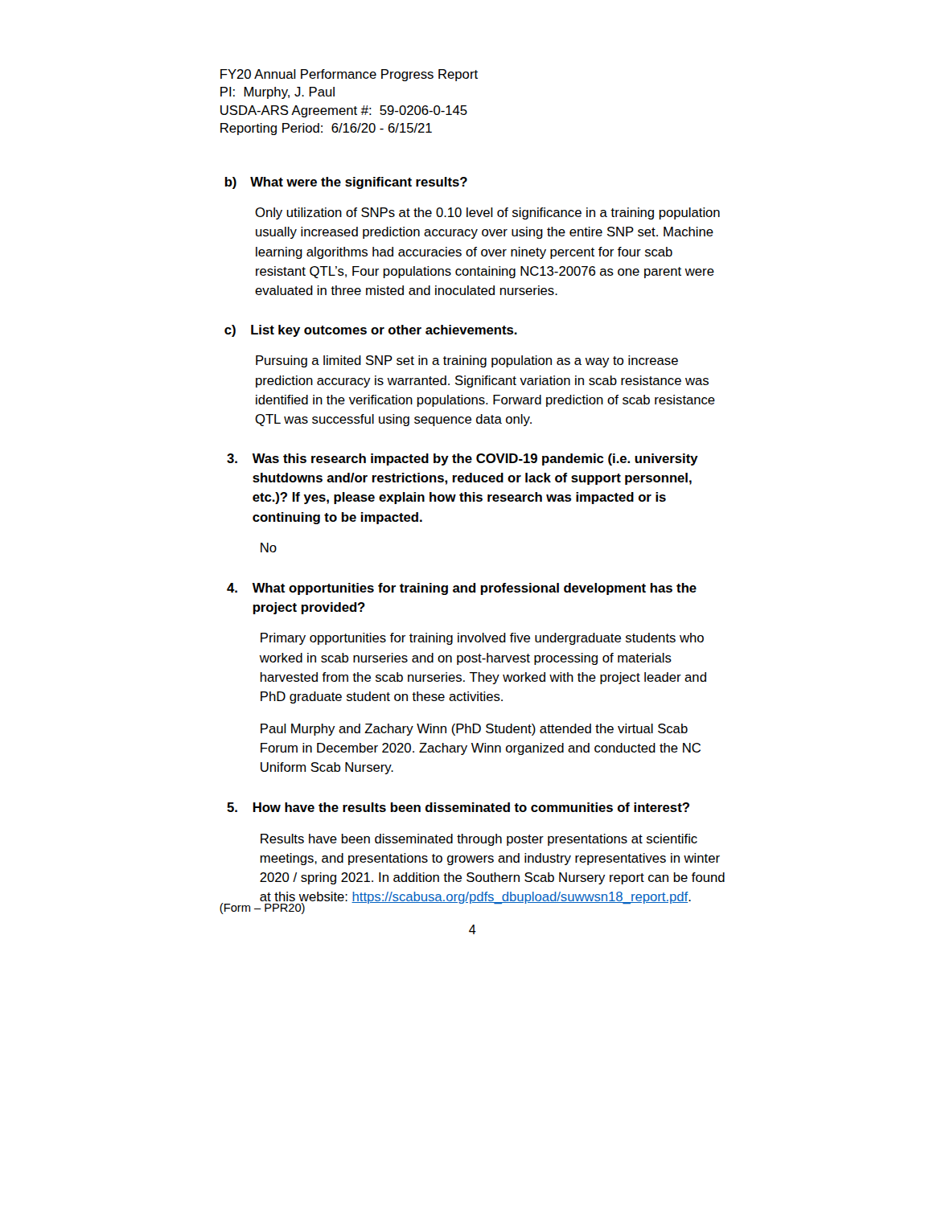FY20 Annual Performance Progress Report
PI: Murphy, J. Paul
USDA-ARS Agreement #: 59-0206-0-145
Reporting Period: 6/16/20 - 6/15/21
b) What were the significant results?
Only utilization of SNPs at the 0.10 level of significance in a training population usually increased prediction accuracy over using the entire SNP set. Machine learning algorithms had accuracies of over ninety percent for four scab resistant QTL’s, Four populations containing NC13-20076 as one parent were evaluated in three misted and inoculated nurseries.
c) List key outcomes or other achievements.
Pursuing a limited SNP set in a training population as a way to increase prediction accuracy is warranted. Significant variation in scab resistance was identified in the verification populations. Forward prediction of scab resistance QTL was successful using sequence data only.
3. Was this research impacted by the COVID-19 pandemic (i.e. university shutdowns and/or restrictions, reduced or lack of support personnel, etc.)? If yes, please explain how this research was impacted or is continuing to be impacted.
No
4. What opportunities for training and professional development has the project provided?
Primary opportunities for training involved five undergraduate students who worked in scab nurseries and on post-harvest processing of materials harvested from the scab nurseries. They worked with the project leader and PhD graduate student on these activities.
Paul Murphy and Zachary Winn (PhD Student) attended the virtual Scab Forum in December 2020. Zachary Winn organized and conducted the NC Uniform Scab Nursery.
5. How have the results been disseminated to communities of interest?
Results have been disseminated through poster presentations at scientific meetings, and presentations to growers and industry representatives in winter 2020 / spring 2021. In addition the Southern Scab Nursery report can be found at this website: https://scabusa.org/pdfs_dbupload/suwwsn18_report.pdf.
(Form – PPR20)
4